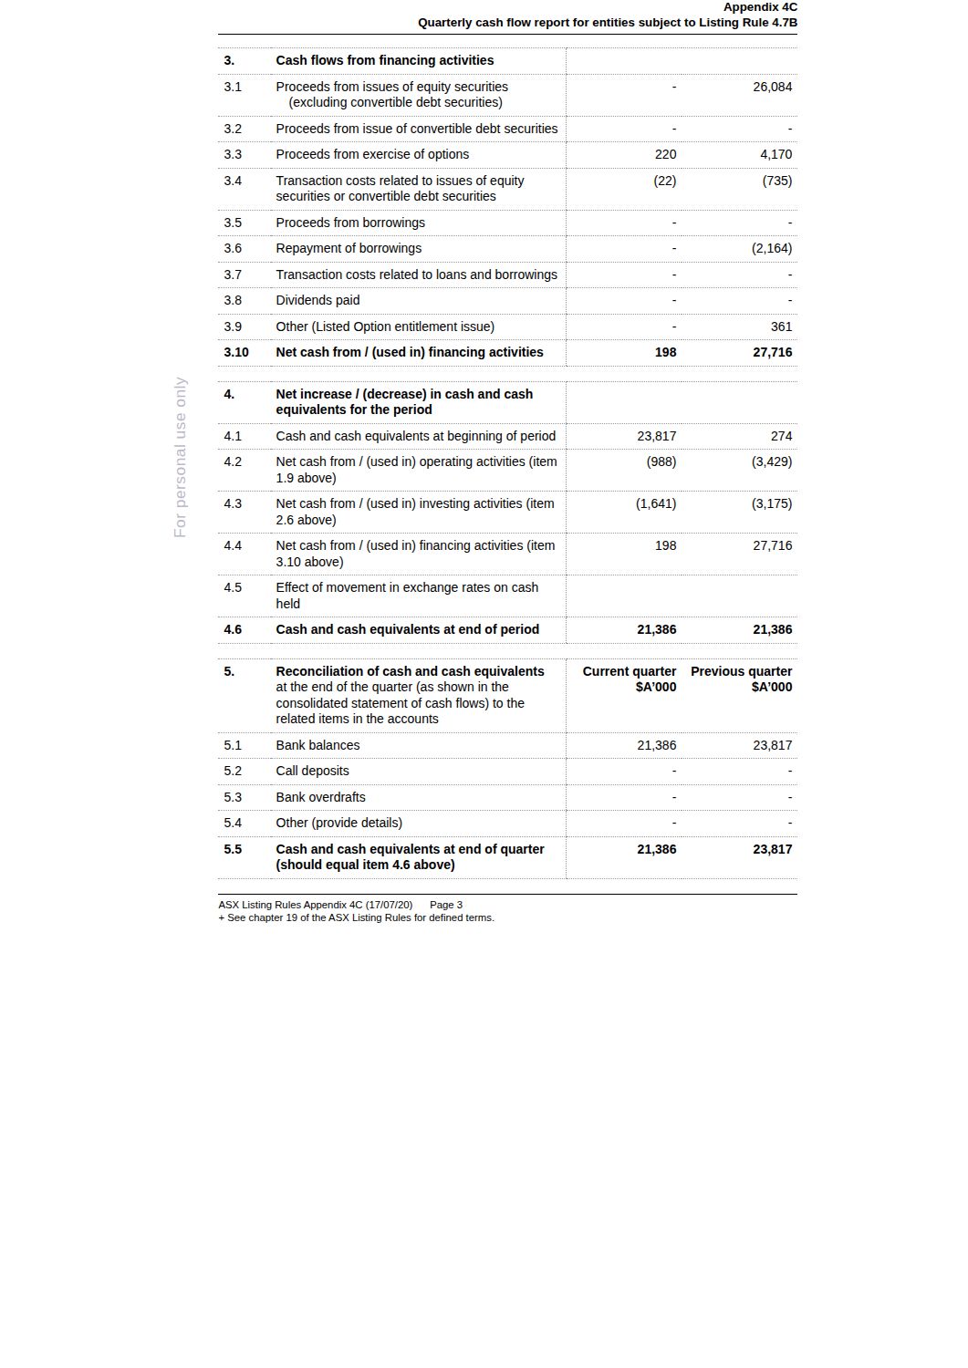For personal use only
Appendix 4C
Quarterly cash flow report for entities subject to Listing Rule 4.7B
| 3. | Cash flows from financing activities | | |
| 3.1 | Proceeds from issues of equity securities (excluding convertible debt securities) | - | 26,084 |
| 3.2 | Proceeds from issue of convertible debt securities | - | - |
| 3.3 | Proceeds from exercise of options | 220 | 4,170 |
| 3.4 | Transaction costs related to issues of equity securities or convertible debt securities | (22) | (735) |
| 3.5 | Proceeds from borrowings | - | - |
| 3.6 | Repayment of borrowings | - | (2,164) |
| 3.7 | Transaction costs related to loans and borrowings | - | - |
| 3.8 | Dividends paid | - | - |
| 3.9 | Other (Listed Option entitlement issue) | - | 361 |
| 3.10 | Net cash from / (used in) financing activities | 198 | 27,716 |
| 4. | Net increase / (decrease) in cash and cash equivalents for the period | | |
| 4.1 | Cash and cash equivalents at beginning of period | 23,817 | 274 |
| 4.2 | Net cash from / (used in) operating activities (item 1.9 above) | (988) | (3,429) |
| 4.3 | Net cash from / (used in) investing activities (item 2.6 above) | (1,641) | (3,175) |
| 4.4 | Net cash from / (used in) financing activities (item 3.10 above) | 198 | 27,716 |
| 4.5 | Effect of movement in exchange rates on cash held | | |
| 4.6 | Cash and cash equivalents at end of period | 21,386 | 21,386 |
| 5. | Reconciliation of cash and cash equivalents at the end of the quarter (as shown in the consolidated statement of cash flows) to the related items in the accounts | Current quarter $A’000 | Previous quarter $A’000 |
| 5.1 | Bank balances | 21,386 | 23,817 |
| 5.2 | Call deposits | - | - |
| 5.3 | Bank overdrafts | - | - |
| 5.4 | Other (provide details) | - | - |
| 5.5 | Cash and cash equivalents at end of quarter (should equal item 4.6 above) | 21,386 | 23,817 |
ASX Listing Rules Appendix 4C (17/07/20) Page 3
+ See chapter 19 of the ASX Listing Rules for defined terms.